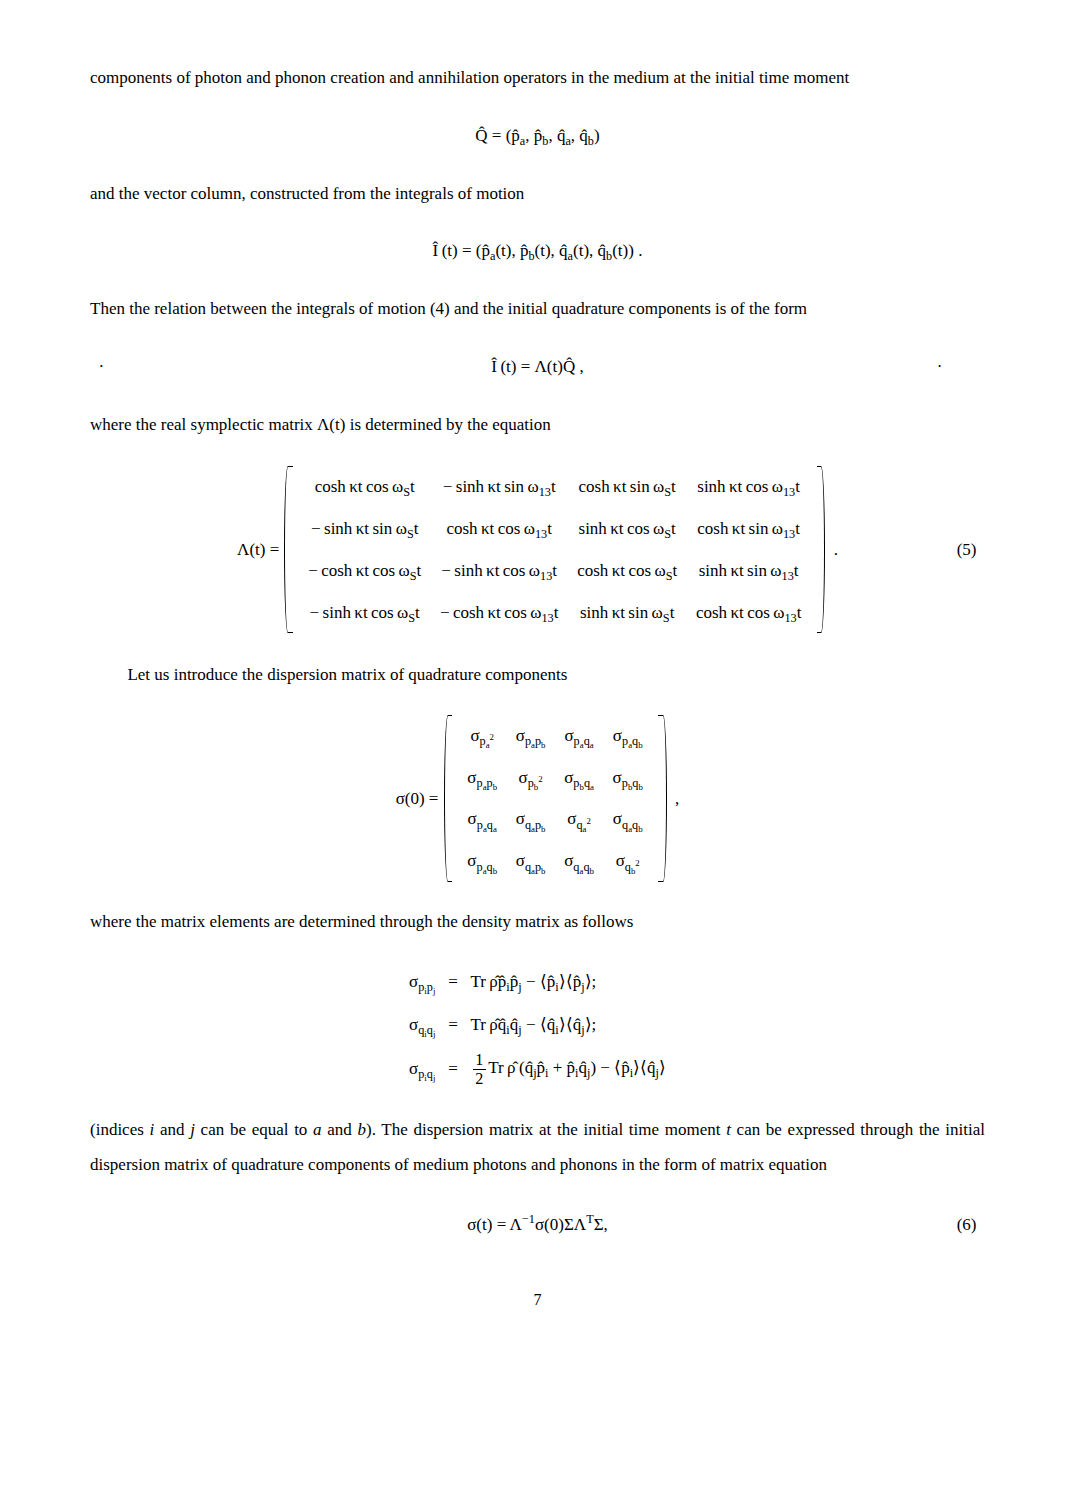components of photon and phonon creation and annihilation operators in the medium at the initial time moment
Q̂ = (p̂a, p̂b, q̂a, q̂b)
and the vector column, constructed from the integrals of motion
Î (t) = (p̂a(t), p̂b(t), q̂a(t), q̂b(t)) .
Then the relation between the integrals of motion (4) and the initial quadrature components is of the form
· Î (t) = Λ(t)Q̂ , ·
where the real symplectic matrix Λ(t) is determined by the equation
Λ(t) =
| cosh κt cos ω S t | − sinh κt sin ω 13 t | cosh κt sin ω S t | sinh κt cos ω 13 t |
| − sinh κt sin ω S t | cosh κt cos ω 13 t | sinh κt cos ω S t | cosh κt sin ω 13 t |
| − cosh κt cos ω S t | − sinh κt cos ω 13 t | cosh κt cos ω S t | sinh κt sin ω 13 t |
| − sinh κt cos ω S t | − cosh κt cos ω 13 t | sinh κt sin ω S t | cosh κt cos ω 13 t |
. (5)
Let us introduce the dispersion matrix of quadrature components
σ(0) =
| σ p a 2 | σ p a p b | σ p a q a | σ p a q b |
| σ p a p b | σ p b 2 | σ p b q a | σ p b q b |
| σ p a q a | σ q a p b | σ q a 2 | σ q a q b |
| σ p a q b | σ q a p b | σ q a q b | σ q b 2 |
,
where the matrix elements are determined through the density matrix as follows
| σ p i p j | = | Tr ρ̂ p̂ i p̂ j − ⟨ p̂ i ⟩⟨ p̂ j ⟩; |
| σ q i q j | = | Tr ρ̂ q̂ i q̂ j − ⟨ q̂ i ⟩⟨ q̂ j ⟩; |
| σ p i q j | = | 1 2 Tr ρ̂ ( q̂ j p̂ i + p̂ i q̂ j ) − ⟨ p̂ i ⟩⟨ q̂ j ⟩ |
(indices i and j can be equal to a and b). The dispersion matrix at the initial time moment t can be expressed through the initial dispersion matrix of quadrature components of medium photons and phonons in the form of matrix equation
σ(t) = Λ−1σ(0)ΣΛTΣ, (6)
7